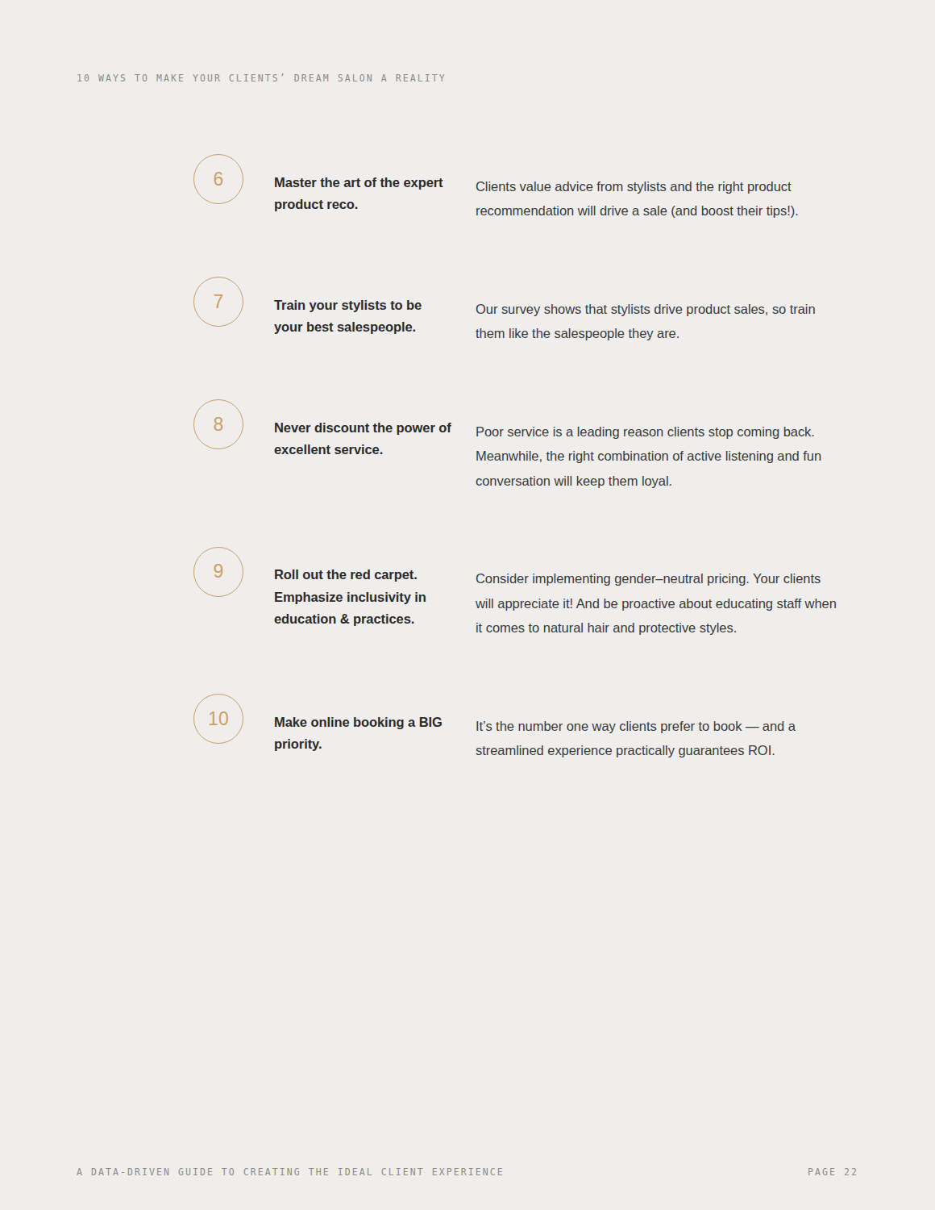10 Ways to Make Your Clients’ Dream Salon a Reality
6
Master the art of the expert product reco.
Clients value advice from stylists and the right product recommendation will drive a sale (and boost their tips!).
7
Train your stylists to be your best salespeople.
Our survey shows that stylists drive product sales, so train them like the salespeople they are.
8
Never discount the power of excellent service.
Poor service is a leading reason clients stop coming back. Meanwhile, the right combination of active listening and fun conversation will keep them loyal.
9
Roll out the red carpet. Emphasize inclusivity in education & practices.
Consider implementing gender–neutral pricing. Your clients will appreciate it! And be proactive about educating staff when it comes to natural hair and protective styles.
10
Make online booking a BIG priority.
It’s the number one way clients prefer to book — and a streamlined experience practically guarantees ROI.
A Data-Driven Guide to Creating the Ideal Client Experience Page 22